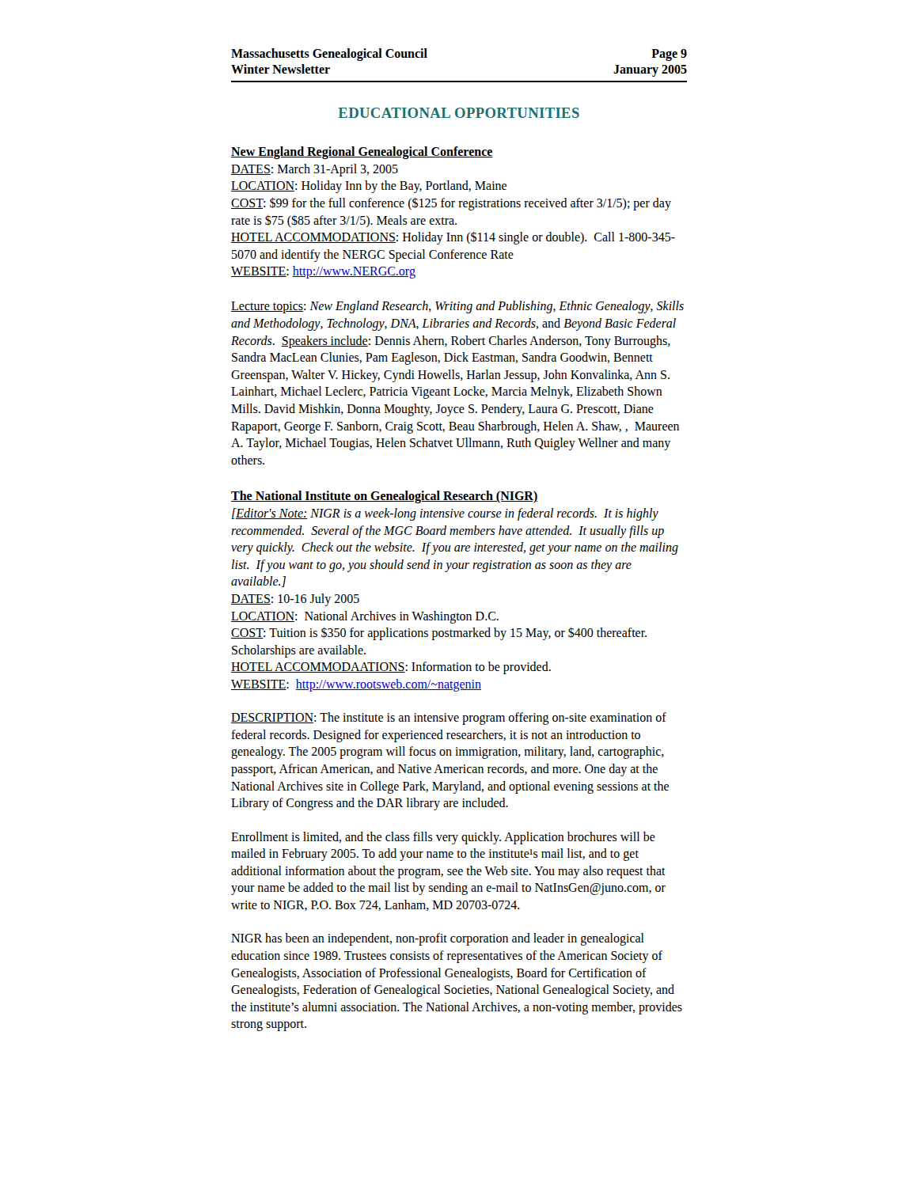Massachusetts Genealogical Council
Winter Newsletter
Page 9
January 2005
EDUCATIONAL OPPORTUNITIES
New England Regional Genealogical Conference
DATES: March 31-April 3, 2005
LOCATION: Holiday Inn by the Bay, Portland, Maine
COST: $99 for the full conference ($125 for registrations received after 3/1/5); per day rate is $75 ($85 after 3/1/5). Meals are extra.
HOTEL ACCOMMODATIONS: Holiday Inn ($114 single or double). Call 1-800-345-5070 and identify the NERGC Special Conference Rate
WEBSITE: http://www.NERGC.org
Lecture topics: New England Research, Writing and Publishing, Ethnic Genealogy, Skills and Methodology, Technology, DNA, Libraries and Records, and Beyond Basic Federal Records. Speakers include: Dennis Ahern, Robert Charles Anderson, Tony Burroughs, Sandra MacLean Clunies, Pam Eagleson, Dick Eastman, Sandra Goodwin, Bennett Greenspan, Walter V. Hickey, Cyndi Howells, Harlan Jessup, John Konvalinka, Ann S. Lainhart, Michael Leclerc, Patricia Vigeant Locke, Marcia Melnyk, Elizabeth Shown Mills. David Mishkin, Donna Moughty, Joyce S. Pendery, Laura G. Prescott, Diane Rapaport, George F. Sanborn, Craig Scott, Beau Sharbrough, Helen A. Shaw, , Maureen A. Taylor, Michael Tougias, Helen Schatvet Ullmann, Ruth Quigley Wellner and many others.
The National Institute on Genealogical Research (NIGR)
[Editor's Note: NIGR is a week-long intensive course in federal records. It is highly recommended. Several of the MGC Board members have attended. It usually fills up very quickly. Check out the website. If you are interested, get your name on the mailing list. If you want to go, you should send in your registration as soon as they are available.]
DATES: 10-16 July 2005
LOCATION: National Archives in Washington D.C.
COST: Tuition is $350 for applications postmarked by 15 May, or $400 thereafter. Scholarships are available.
HOTEL ACCOMMODAATIONS: Information to be provided.
WEBSITE: http://www.rootsweb.com/~natgenin
DESCRIPTION: The institute is an intensive program offering on-site examination of federal records. Designed for experienced researchers, it is not an introduction to genealogy. The 2005 program will focus on immigration, military, land, cartographic, passport, African American, and Native American records, and more. One day at the National Archives site in College Park, Maryland, and optional evening sessions at the Library of Congress and the DAR library are included.
Enrollment is limited, and the class fills very quickly. Application brochures will be mailed in February 2005. To add your name to the institute¹s mail list, and to get additional information about the program, see the Web site. You may also request that your name be added to the mail list by sending an e-mail to NatInsGen@juno.com, or write to NIGR, P.O. Box 724, Lanham, MD 20703-0724.
NIGR has been an independent, non-profit corporation and leader in genealogical education since 1989. Trustees consists of representatives of the American Society of Genealogists, Association of Professional Genealogists, Board for Certification of Genealogists, Federation of Genealogical Societies, National Genealogical Society, and the institute’s alumni association. The National Archives, a non-voting member, provides strong support.